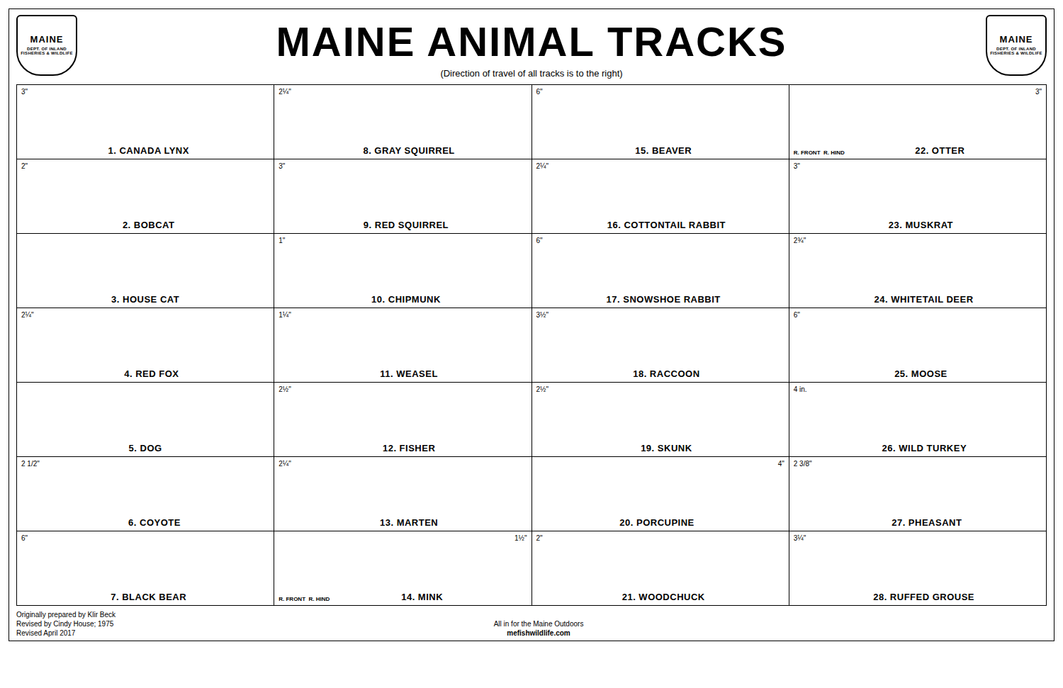MAINE Dept. of Inland Fisheries & Wildlife
MAINE ANIMAL TRACKS
(Direction of travel of all tracks is to the right)
MAINE Dept. of Inland Fisheries & Wildlife
| 3" 1. CANADA LYNX | 2¼" 8. GRAY SQUIRREL | 6" 15. BEAVER | R. FRONT R. HIND 22. OTTER 3" |
| 2" 2. BOBCAT | 3" 9. RED SQUIRREL | 2¼" 16. COTTONTAIL RABBIT | 3" 23. MUSKRAT |
| 3. HOUSE CAT | 1" 10. CHIPMUNK | 6" 17. SNOWSHOE RABBIT | 2¾" 24. WHITETAIL DEER |
| 2¼" 4. RED FOX | 1¼" 11. WEASEL | 3½" 18. RACCOON | 6" 25. MOOSE |
| 5. DOG | 2½" 12. FISHER | 2½" 19. SKUNK | 4 in. 26. WILD TURKEY |
| 2 1/2" 6. COYOTE | 2¼" 13. MARTEN | 20. PORCUPINE 4" | 2 3/8" 27. PHEASANT |
| 6" 7. BLACK BEAR | R. FRONT R. HIND 14. MINK 1½" | 2" 21. WOODCHUCK | 3¼" 28. RUFFED GROUSE |
Originally prepared by Klir Beck
Revised by Cindy House; 1975
Revised April 2017
All in for the Maine Outdoors
mefishwildlife.com